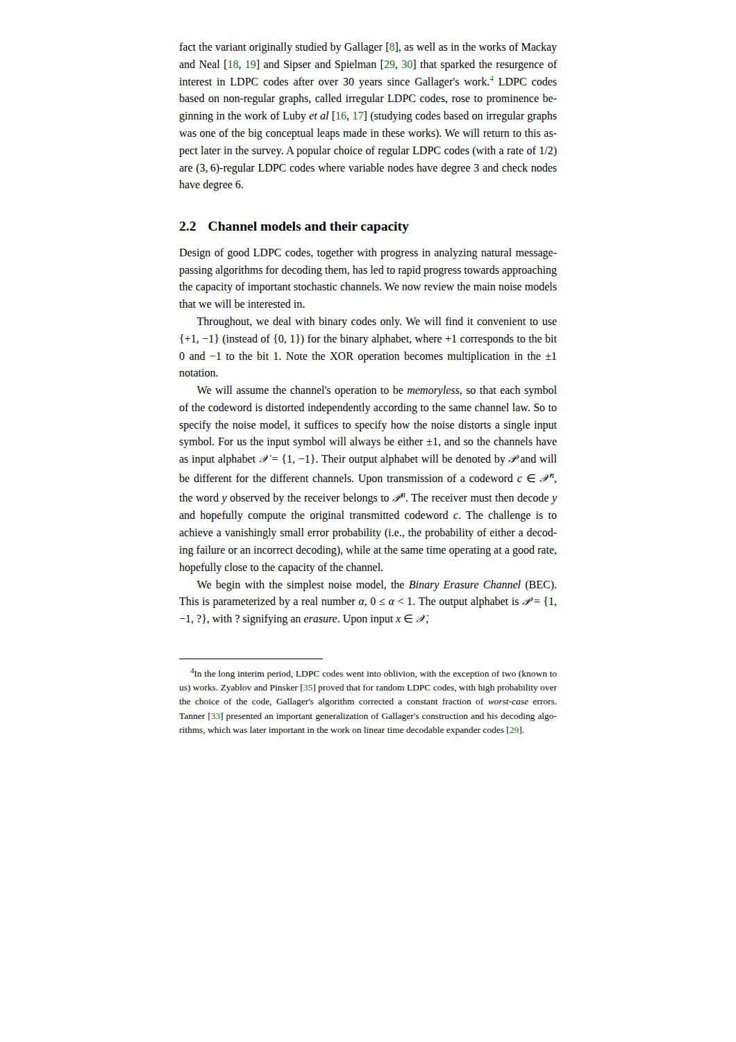fact the variant originally studied by Gallager [8], as well as in the works of Mackay and Neal [18, 19] and Sipser and Spielman [29, 30] that sparked the resurgence of interest in LDPC codes after over 30 years since Gallager's work.4 LDPC codes based on non-regular graphs, called irregular LDPC codes, rose to prominence beginning in the work of Luby et al [16, 17] (studying codes based on irregular graphs was one of the big conceptual leaps made in these works). We will return to this aspect later in the survey. A popular choice of regular LDPC codes (with a rate of 1/2) are (3, 6)-regular LDPC codes where variable nodes have degree 3 and check nodes have degree 6.
2.2 Channel models and their capacity
Design of good LDPC codes, together with progress in analyzing natural message-passing algorithms for decoding them, has led to rapid progress towards approaching the capacity of important stochastic channels. We now review the main noise models that we will be interested in.
Throughout, we deal with binary codes only. We will find it convenient to use {+1, −1} (instead of {0, 1}) for the binary alphabet, where +1 corresponds to the bit 0 and −1 to the bit 1. Note the XOR operation becomes multiplication in the ±1 notation.
We will assume the channel's operation to be memoryless, so that each symbol of the codeword is distorted independently according to the same channel law. So to specify the noise model, it suffices to specify how the noise distorts a single input symbol. For us the input symbol will always be either ±1, and so the channels have as input alphabet 𝒳 = {1, −1}. Their output alphabet will be denoted by 𝒫 and will be different for the different channels. Upon transmission of a codeword c ∈ 𝒳n, the word y observed by the receiver belongs to 𝒫n. The receiver must then decode y and hopefully compute the original transmitted codeword c. The challenge is to achieve a vanishingly small error probability (i.e., the probability of either a decoding failure or an incorrect decoding), while at the same time operating at a good rate, hopefully close to the capacity of the channel.
We begin with the simplest noise model, the Binary Erasure Channel (BEC). This is parameterized by a real number α, 0 ≤ α < 1. The output alphabet is 𝒫 = {1, −1, ?}, with ? signifying an erasure. Upon input x ∈ 𝒳,
4 In the long interim period, LDPC codes went into oblivion, with the exception of two (known to us) works. Zyablov and Pinsker [35] proved that for random LDPC codes, with high probability over the choice of the code, Gallager's algorithm corrected a constant fraction of worst-case errors. Tanner [33] presented an important generalization of Gallager's construction and his decoding algorithms, which was later important in the work on linear time decodable expander codes [29].